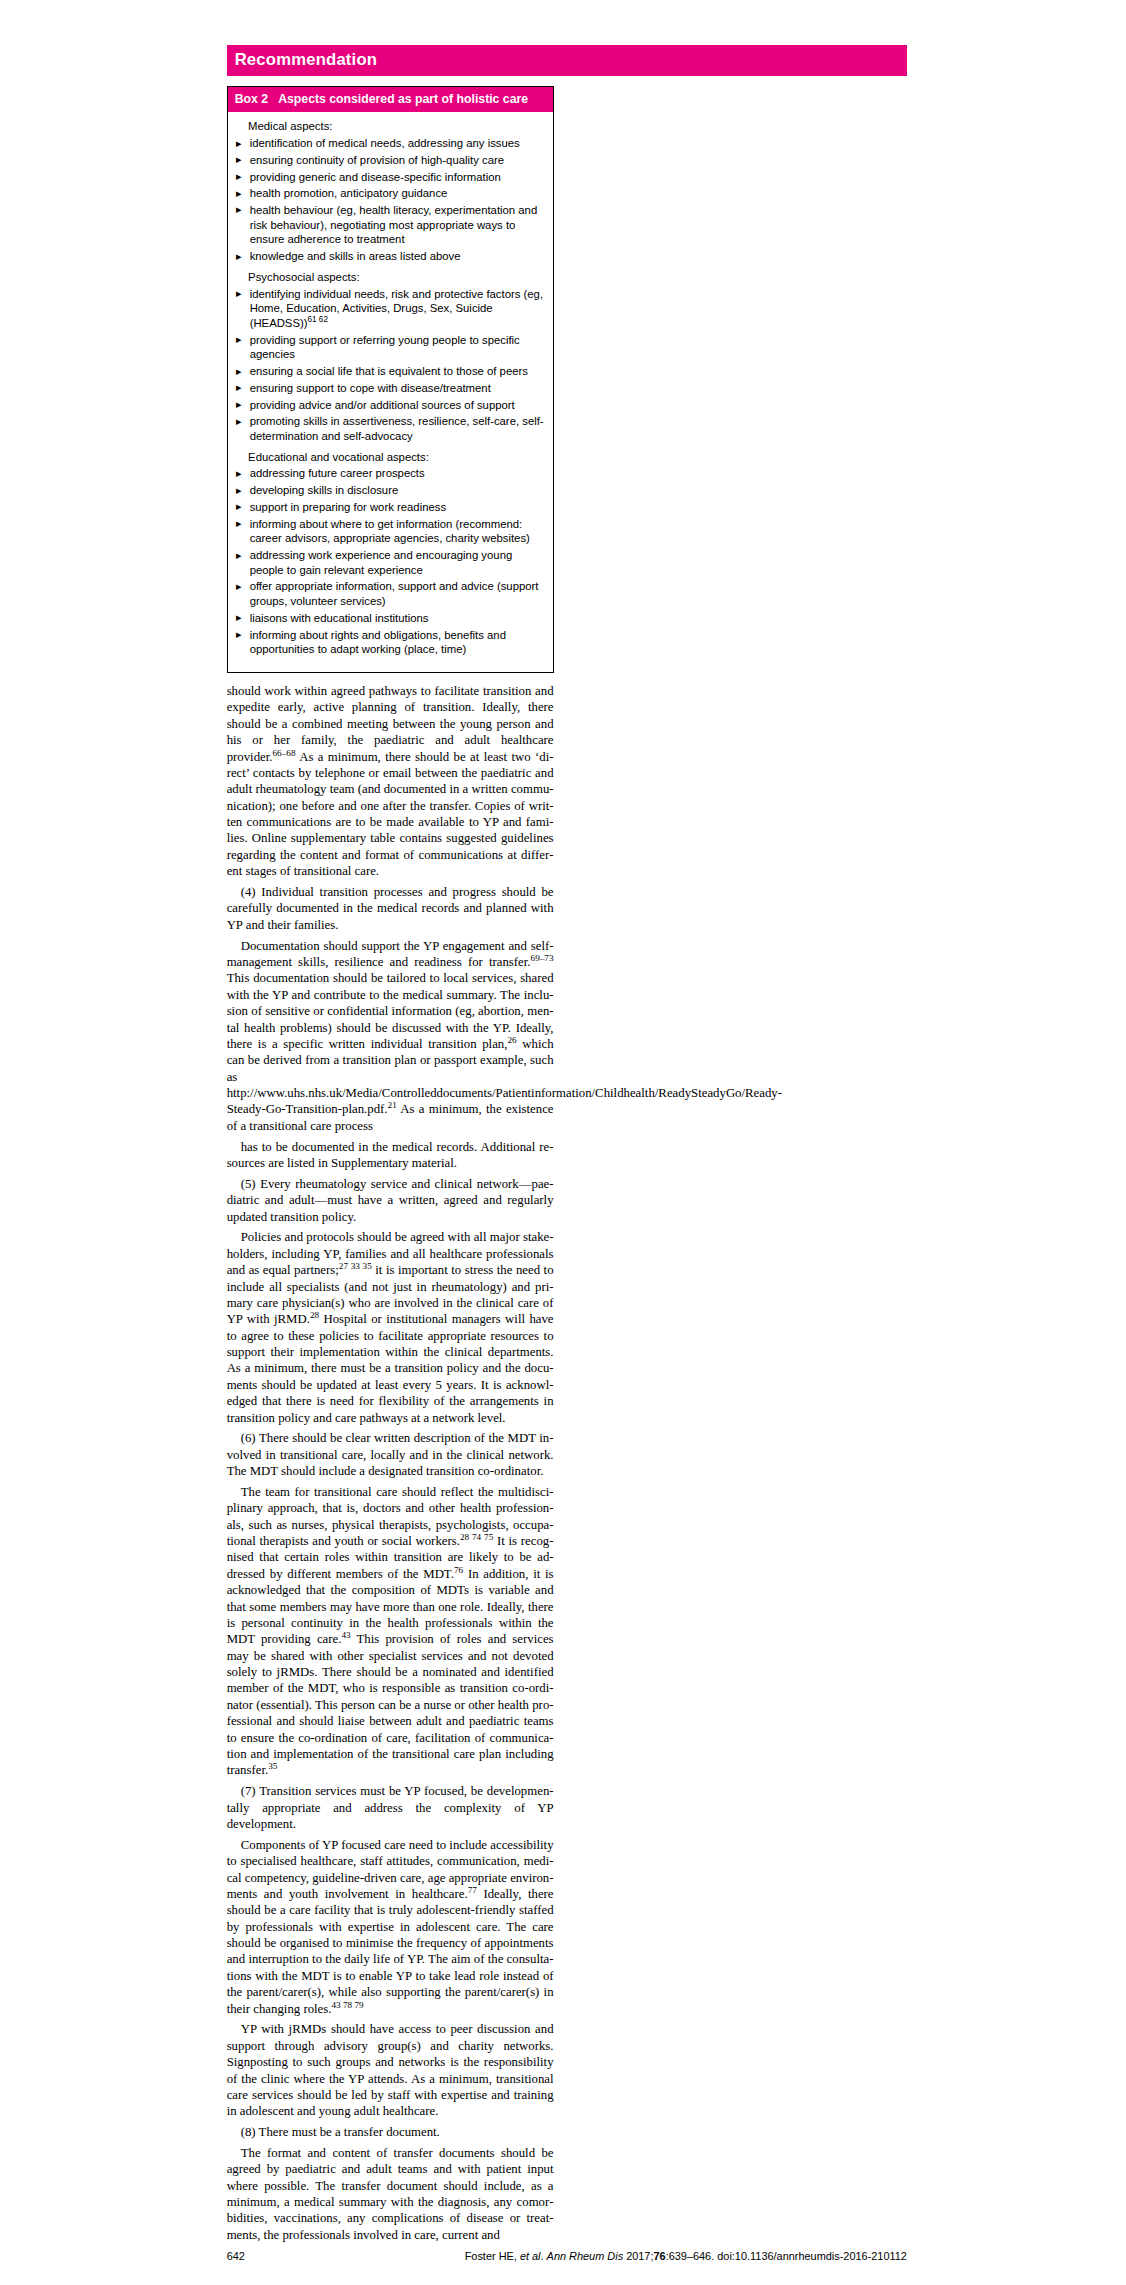Recommendation
Box 2 Aspects considered as part of holistic care
Medical aspects:
identification of medical needs, addressing any issues
ensuring continuity of provision of high-quality care
providing generic and disease-specific information
health promotion, anticipatory guidance
health behaviour (eg, health literacy, experimentation and risk behaviour), negotiating most appropriate ways to ensure adherence to treatment
knowledge and skills in areas listed above
Psychosocial aspects:
identifying individual needs, risk and protective factors (eg, Home, Education, Activities, Drugs, Sex, Suicide (HEADSS))61 62
providing support or referring young people to specific agencies
ensuring a social life that is equivalent to those of peers
ensuring support to cope with disease/treatment
providing advice and/or additional sources of support
promoting skills in assertiveness, resilience, self-care, self-determination and self-advocacy
Educational and vocational aspects:
addressing future career prospects
developing skills in disclosure
support in preparing for work readiness
informing about where to get information (recommend: career advisors, appropriate agencies, charity websites)
addressing work experience and encouraging young people to gain relevant experience
offer appropriate information, support and advice (support groups, volunteer services)
liaisons with educational institutions
informing about rights and obligations, benefits and opportunities to adapt working (place, time)
should work within agreed pathways to facilitate transition and expedite early, active planning of transition. Ideally, there should be a combined meeting between the young person and his or her family, the paediatric and adult healthcare provider.66–68 As a minimum, there should be at least two ‘direct’ contacts by telephone or email between the paediatric and adult rheumatology team (and documented in a written communication); one before and one after the transfer. Copies of written communications are to be made available to YP and families. Online supplementary table contains suggested guidelines regarding the content and format of communications at different stages of transitional care.
(4) Individual transition processes and progress should be carefully documented in the medical records and planned with YP and their families.
Documentation should support the YP engagement and self-management skills, resilience and readiness for transfer.69–73 This documentation should be tailored to local services, shared with the YP and contribute to the medical summary. The inclusion of sensitive or confidential information (eg, abortion, mental health problems) should be discussed with the YP. Ideally, there is a specific written individual transition plan,26 which can be derived from a transition plan or passport example, such as http://www.uhs.nhs.uk/Media/Controlleddocuments/Patientinformation/Childhealth/ReadySteadyGo/Ready-Steady-Go-Transition-plan.pdf.21 As a minimum, the existence of a transitional care process
has to be documented in the medical records. Additional resources are listed in Supplementary material.
(5) Every rheumatology service and clinical network—paediatric and adult—must have a written, agreed and regularly updated transition policy.
Policies and protocols should be agreed with all major stakeholders, including YP, families and all healthcare professionals and as equal partners;27 33 35 it is important to stress the need to include all specialists (and not just in rheumatology) and primary care physician(s) who are involved in the clinical care of YP with jRMD.28 Hospital or institutional managers will have to agree to these policies to facilitate appropriate resources to support their implementation within the clinical departments. As a minimum, there must be a transition policy and the documents should be updated at least every 5 years. It is acknowledged that there is need for flexibility of the arrangements in transition policy and care pathways at a network level.
(6) There should be clear written description of the MDT involved in transitional care, locally and in the clinical network. The MDT should include a designated transition co-ordinator.
The team for transitional care should reflect the multidisciplinary approach, that is, doctors and other health professionals, such as nurses, physical therapists, psychologists, occupational therapists and youth or social workers.28 74 75 It is recognised that certain roles within transition are likely to be addressed by different members of the MDT.76 In addition, it is acknowledged that the composition of MDTs is variable and that some members may have more than one role. Ideally, there is personal continuity in the health professionals within the MDT providing care.43 This provision of roles and services may be shared with other specialist services and not devoted solely to jRMDs. There should be a nominated and identified member of the MDT, who is responsible as transition co-ordinator (essential). This person can be a nurse or other health professional and should liaise between adult and paediatric teams to ensure the co-ordination of care, facilitation of communication and implementation of the transitional care plan including transfer.35
(7) Transition services must be YP focused, be developmentally appropriate and address the complexity of YP development.
Components of YP focused care need to include accessibility to specialised healthcare, staff attitudes, communication, medical competency, guideline-driven care, age appropriate environments and youth involvement in healthcare.77 Ideally, there should be a care facility that is truly adolescent-friendly staffed by professionals with expertise in adolescent care. The care should be organised to minimise the frequency of appointments and interruption to the daily life of YP. The aim of the consultations with the MDT is to enable YP to take lead role instead of the parent/carer(s), while also supporting the parent/carer(s) in their changing roles.43 78 79
YP with jRMDs should have access to peer discussion and support through advisory group(s) and charity networks. Signposting to such groups and networks is the responsibility of the clinic where the YP attends. As a minimum, transitional care services should be led by staff with expertise and training in adolescent and young adult healthcare.
(8) There must be a transfer document.
The format and content of transfer documents should be agreed by paediatric and adult teams and with patient input where possible. The transfer document should include, as a minimum, a medical summary with the diagnosis, any comorbidities, vaccinations, any complications of disease or treatments, the professionals involved in care, current and
642
Foster HE, et al. Ann Rheum Dis 2017;76:639–646. doi:10.1136/annrheumdis-2016-210112
Ann Rheum Dis: first published as 10.1136/annrheumdis-2016-210112 on 1 November 2016. Downloaded from http://ard.bmj.com/ on January 13, 2020 at Oslo Universitetssykehus HF,
Medisinsk Bibliotek. Protected by copyright.